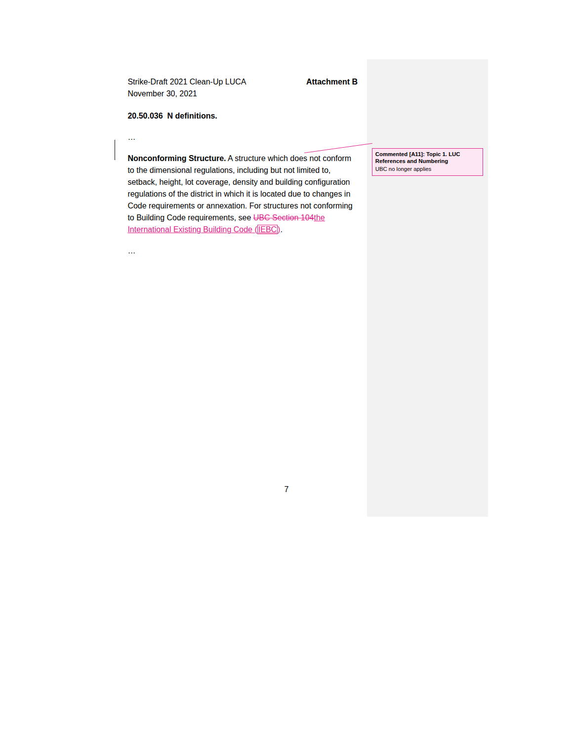Strike-Draft 2021 Clean-Up LUCA
Attachment B
November 30, 2021
20.50.036 N definitions.
…
Nonconforming Structure. A structure which does not conform to the dimensional regulations, including but not limited to, setback, height, lot coverage, density and building configuration regulations of the district in which it is located due to changes in Code requirements or annexation. For structures not conforming to Building Code requirements, see UBC Section 104 the International Existing Building Code (IEBC).
…
Commented [A11]: Topic 1. LUC References and Numbering
UBC no longer applies
7